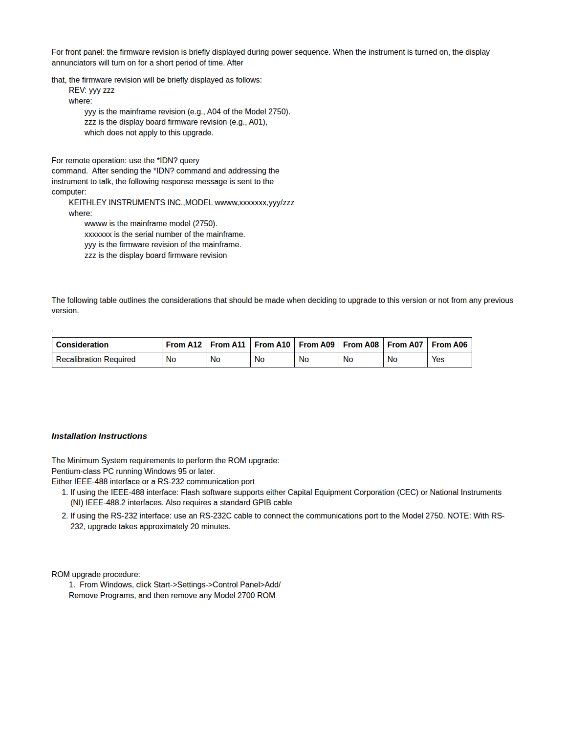For front panel: the firmware revision is briefly displayed during power sequence. When the instrument is turned on, the display annunciators will turn on for a short period of time. After
that, the firmware revision will be briefly displayed as follows:
REV: yyy zzz
where:
yyy is the mainframe revision (e.g., A04 of the Model 2750).
zzz is the display board firmware revision (e.g., A01),
which does not apply to this upgrade.
For remote operation: use the *IDN? query
command. After sending the *IDN? command and addressing the
instrument to talk, the following response message is sent to the
computer:
KEITHLEY INSTRUMENTS INC.,MODEL wwww,xxxxxxx,yyy/zzz
where:
wwww is the mainframe model (2750).
xxxxxxx is the serial number of the mainframe.
yyy is the firmware revision of the mainframe.
zzz is the display board firmware revision
The following table outlines the considerations that should be made when deciding to upgrade to this version or not from any previous version.
.
| Consideration | From A12 | From A11 | From A10 | From A09 | From A08 | From A07 | From A06 |
| --- | --- | --- | --- | --- | --- | --- | --- |
| Recalibration Required | No | No | No | No | No | No | Yes |
Installation Instructions
The Minimum System requirements to perform the ROM upgrade:
Pentium-class PC running Windows 95 or later.
Either IEEE-488 interface or a RS-232 communication port
If using the IEEE-488 interface: Flash software supports either Capital Equipment Corporation (CEC) or National Instruments (NI) IEEE-488.2 interfaces. Also requires a standard GPIB cable
If using the RS-232 interface: use an RS-232C cable to connect the communications port to the Model 2750. NOTE: With RS-232, upgrade takes approximately 20 minutes.
ROM upgrade procedure:
1. From Windows, click Start->Settings->Control Panel>Add/
Remove Programs, and then remove any Model 2700 ROM